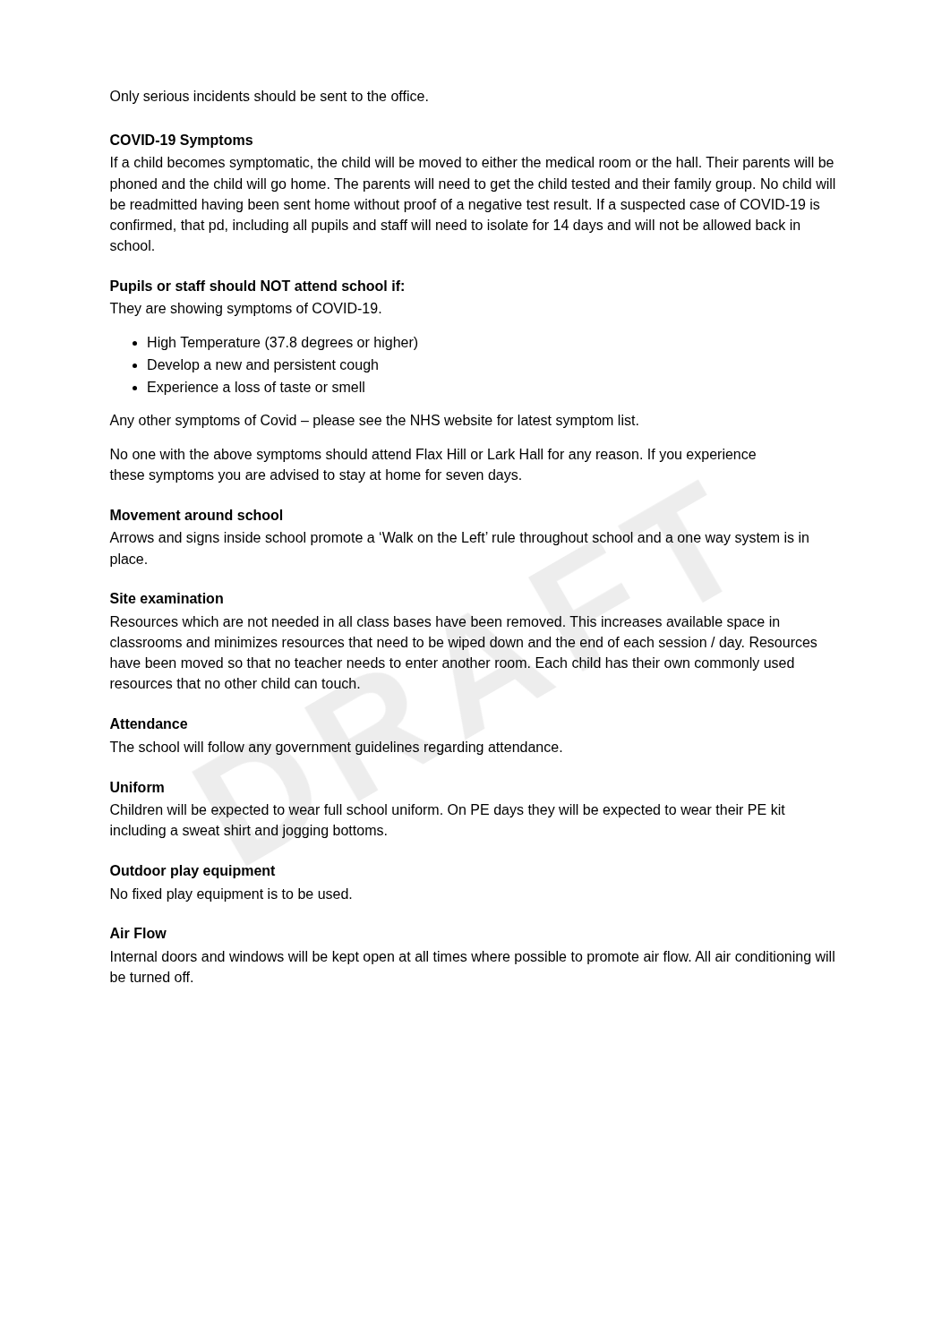Only serious incidents should be sent to the office.
COVID-19 Symptoms
If a child becomes symptomatic, the child will be moved to either the medical room or the hall. Their parents will be phoned and the child will go home. The parents will need to get the child tested and their family group. No child will be readmitted having been sent home without proof of a negative test result. If a suspected case of COVID-19 is confirmed, that pd, including all pupils and staff will need to isolate for 14 days and will not be allowed back in school.
Pupils or staff should NOT attend school if:
They are showing symptoms of COVID-19.
High Temperature (37.8 degrees or higher)
Develop a new and persistent cough
Experience a loss of taste or smell
Any other symptoms of Covid – please see the NHS website for latest symptom list.
No one with the above symptoms should attend Flax Hill or Lark Hall for any reason. If you experience
these symptoms you are advised to stay at home for seven days.
Movement around school
Arrows and signs inside school promote a ‘Walk on the Left’ rule throughout school and a one way system is in place.
Site examination
Resources which are not needed in all class bases have been removed. This increases available space in classrooms and minimizes resources that need to be wiped down and the end of each session / day. Resources have been moved so that no teacher needs to enter another room. Each child has their own commonly used resources that no other child can touch.
Attendance
The school will follow any government guidelines regarding attendance.
Uniform
Children will be expected to wear full school uniform. On PE days they will be expected to wear their PE kit including a sweat shirt and jogging bottoms.
Outdoor play equipment
No fixed play equipment is to be used.
Air Flow
Internal doors and windows will be kept open at all times where possible to promote air flow. All air conditioning will be turned off.